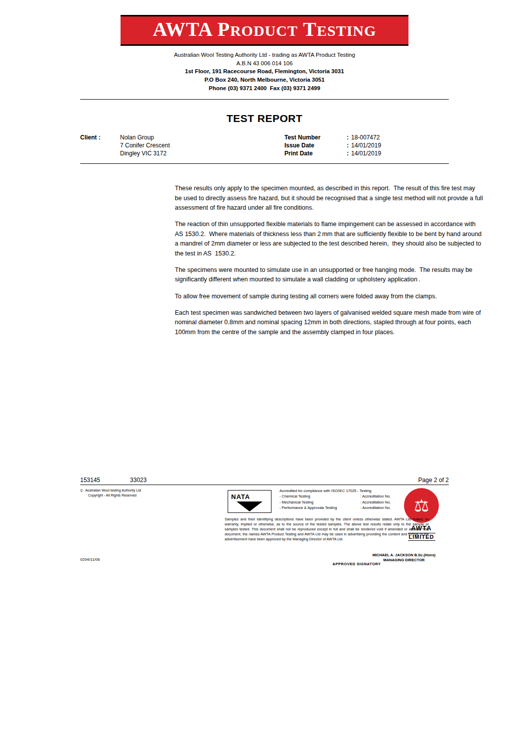AWTA PRODUCT TESTING
Australian Wool Testing Authority Ltd - trading as AWTA Product Testing
A.B.N 43 006 014 106
1st Floor, 191 Racecourse Road, Flemington, Victoria 3031
P.O Box 240, North Melbourne, Victoria 3051
Phone (03) 9371 2400 Fax (03) 9371 2499
TEST REPORT
| Client : | Nolan Group | Test Number | : | 18-007472 |
| | 7 Conifer Crescent | Issue Date | : | 14/01/2019 |
| | Dingley VIC 3172 | Print Date | : | 14/01/2019 |
These results only apply to the specimen mounted, as described in this report. The result of this fire test may be used to directly assess fire hazard, but it should be recognised that a single test method will not provide a full assessment of fire hazard under all fire conditions.
The reaction of thin unsupported flexible materials to flame impingement can be assessed in accordance with AS 1530.2. Where materials of thickness less than 2 mm that are sufficiently flexible to be bent by hand around a mandrel of 2mm diameter or less are subjected to the test described herein, they should also be subjected to the test in AS 1530.2.
The specimens were mounted to simulate use in an unsupported or free hanging mode. The results may be significantly different when mounted to simulate a wall cladding or upholstery application .
To allow free movement of sample during testing all corners were folded away from the clamps.
Each test specimen was sandwiched between two layers of galvanised welded square mesh made from wire of nominal diameter 0.8mm and nominal spacing 12mm in both directions, stapled through at four points, each 100mm from the centre of the sample and the assembly clamped in four places.
15314533023
Page 2 of 2
© Australian Wool testing Authority Ltd
Copyright - All Rights Reserved
NATA
Accredited for compliance with ISO/IEC 17025 - Testing
| - Chemical Testing | : Accreditation No. | 983 |
| - Mechanical Testing | : Accreditation No. | 985 |
| - Performance & Approvals Testing | : Accreditation No. | 1356 |
⚖
AWTA
LIMITED
Samples and their identifying descriptions have been provided by the client unless otherwise stated. AWTA Ltd makes no warranty, implied or otherwise, as to the source of the tested samples. The above test results relate only to the sample or samples tested. This document shall not be reproduced except in full and shall be rendered void if amended or altered. This document, the names AWTA Product Testing and AWTA Ltd may be used in advertising providing the content and format of the advertisement have been approved by the Managing Director of AWTA Ltd.
     
APPROVED SIGNATORY
   
MICHAEL A. JACKSON B.Sc.(Hons)
MANAGING DIRECTOR
0204/11/06